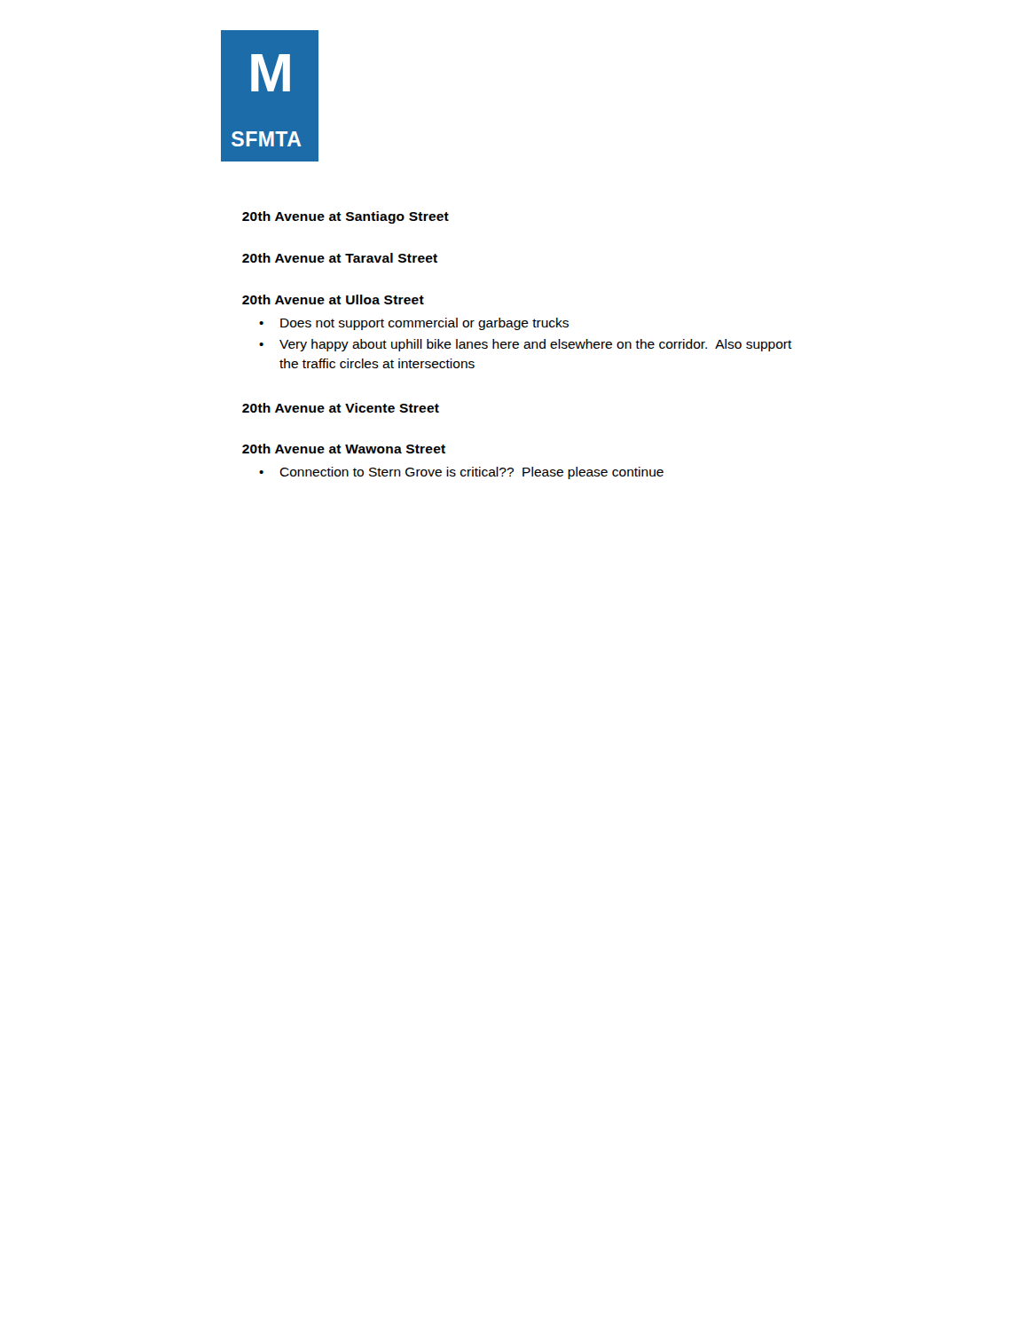M
SFMTA
20th Avenue at Santiago Street
20th Avenue at Taraval Street
20th Avenue at Ulloa Street
Does not support commercial or garbage trucks
Very happy about uphill bike lanes here and elsewhere on the corridor. Also support the traffic circles at intersections
20th Avenue at Vicente Street
20th Avenue at Wawona Street
Connection to Stern Grove is critical?? Please please continue